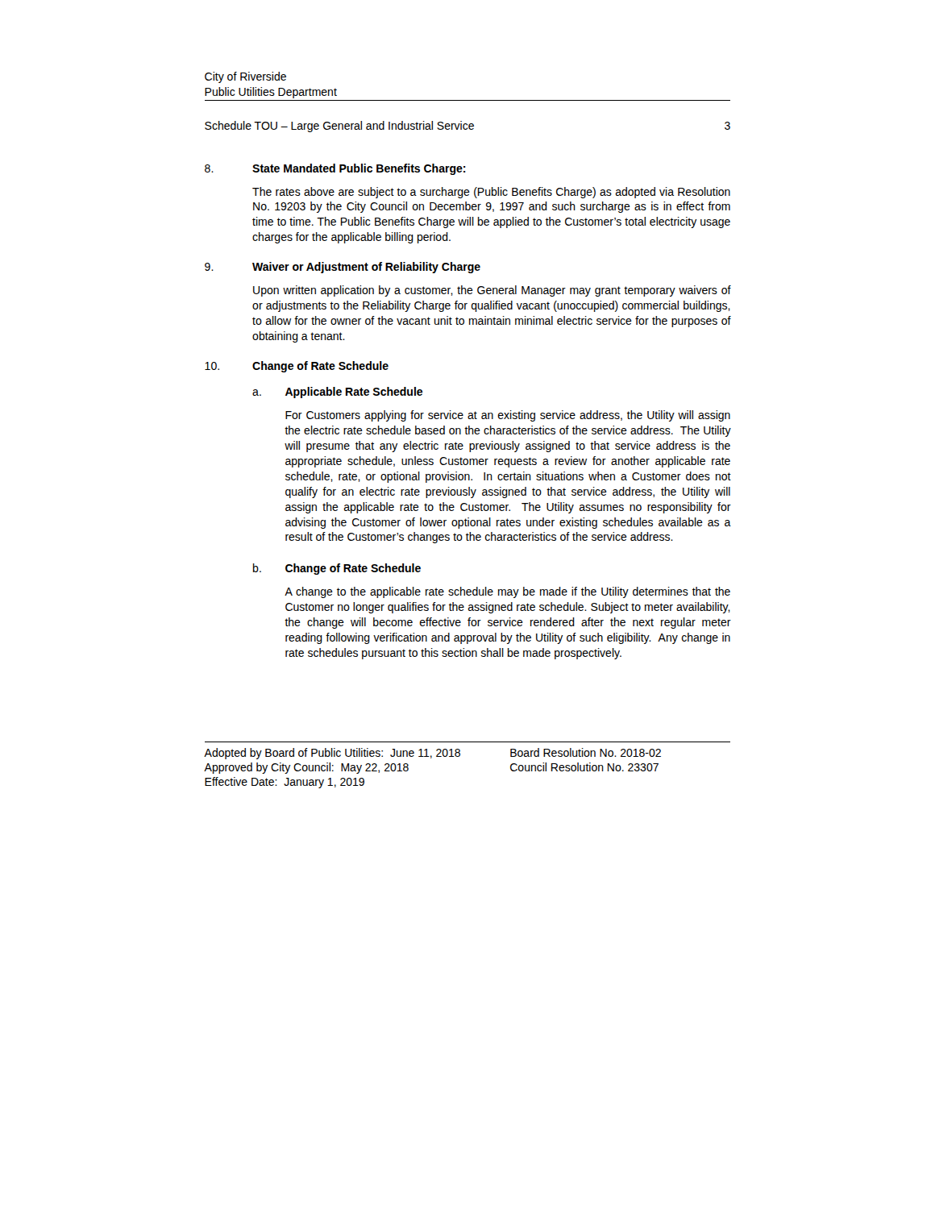City of Riverside
Public Utilities Department
Schedule TOU – Large General and Industrial Service 3
8.
State Mandated Public Benefits Charge:
The rates above are subject to a surcharge (Public Benefits Charge) as adopted via Resolution No. 19203 by the City Council on December 9, 1997 and such surcharge as is in effect from time to time. The Public Benefits Charge will be applied to the Customer’s total electricity usage charges for the applicable billing period.
9.
Waiver or Adjustment of Reliability Charge
Upon written application by a customer, the General Manager may grant temporary waivers of or adjustments to the Reliability Charge for qualified vacant (unoccupied) commercial buildings, to allow for the owner of the vacant unit to maintain minimal electric service for the purposes of obtaining a tenant.
10.
Change of Rate Schedule
a.
Applicable Rate Schedule
For Customers applying for service at an existing service address, the Utility will assign the electric rate schedule based on the characteristics of the service address. The Utility will presume that any electric rate previously assigned to that service address is the appropriate schedule, unless Customer requests a review for another applicable rate schedule, rate, or optional provision. In certain situations when a Customer does not qualify for an electric rate previously assigned to that service address, the Utility will assign the applicable rate to the Customer. The Utility assumes no responsibility for advising the Customer of lower optional rates under existing schedules available as a result of the Customer’s changes to the characteristics of the service address.
b.
Change of Rate Schedule
A change to the applicable rate schedule may be made if the Utility determines that the Customer no longer qualifies for the assigned rate schedule. Subject to meter availability, the change will become effective for service rendered after the next regular meter reading following verification and approval by the Utility of such eligibility. Any change in rate schedules pursuant to this section shall be made prospectively.
| Adopted by Board of Public Utilities: June 11, 2018 | Board Resolution No. 2018-02 |
| Approved by City Council: May 22, 2018 | Council Resolution No. 23307 |
| Effective Date: January 1, 2019 | |